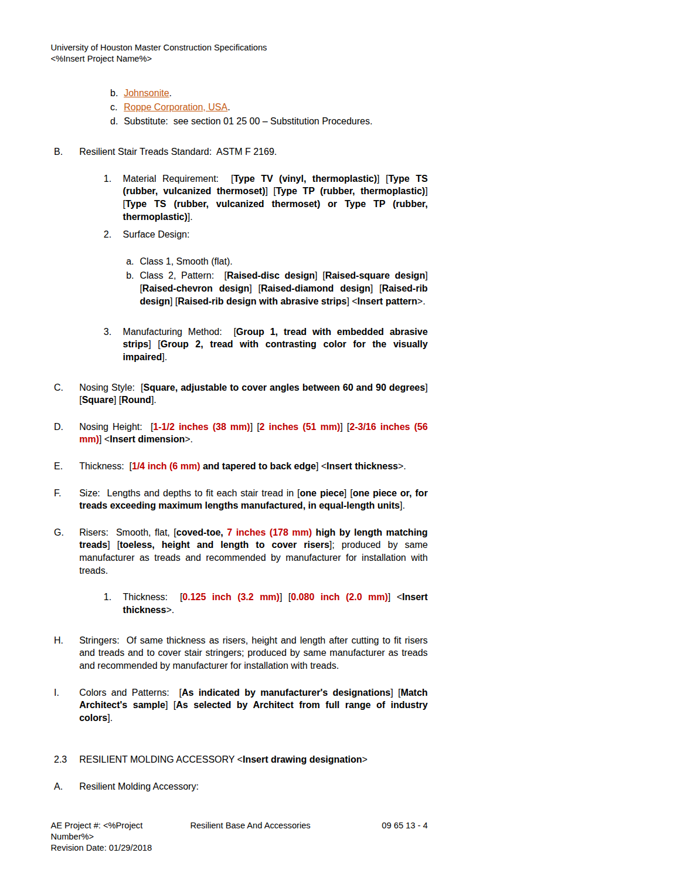University of Houston Master Construction Specifications
<%Insert Project Name%>
b.
Johnsonite.
c.
Roppe Corporation, USA.
d.
Substitute: see section 01 25 00 – Substitution Procedures.
B.
Resilient Stair Treads Standard: ASTM F 2169.
1.
Material Requirement: [Type TV (vinyl, thermoplastic)] [Type TS (rubber, vulcanized thermoset)] [Type TP (rubber, thermoplastic)] [Type TS (rubber, vulcanized thermoset) or Type TP (rubber, thermoplastic)].
2.
Surface Design:
a.
Class 1, Smooth (flat).
b.
Class 2, Pattern: [Raised-disc design] [Raised-square design] [Raised-chevron design] [Raised-diamond design] [Raised-rib design] [Raised-rib design with abrasive strips] <Insert pattern>.
3.
Manufacturing Method: [Group 1, tread with embedded abrasive strips] [Group 2, tread with contrasting color for the visually impaired].
C.
Nosing Style: [Square, adjustable to cover angles between 60 and 90 degrees] [Square] [Round].
D.
Nosing Height: [1-1/2 inches (38 mm)] [2 inches (51 mm)] [2-3/16 inches (56 mm)] <Insert dimension>.
E.
Thickness: [1/4 inch (6 mm) and tapered to back edge] <Insert thickness>.
F.
Size: Lengths and depths to fit each stair tread in [one piece] [one piece or, for treads exceeding maximum lengths manufactured, in equal-length units].
G.
Risers: Smooth, flat, [coved-toe, 7 inches (178 mm) high by length matching treads] [toeless, height and length to cover risers]; produced by same manufacturer as treads and recommended by manufacturer for installation with treads.
1.
Thickness: [0.125 inch (3.2 mm)] [0.080 inch (2.0 mm)] <Insert thickness>.
H.
Stringers: Of same thickness as risers, height and length after cutting to fit risers and treads and to cover stair stringers; produced by same manufacturer as treads and recommended by manufacturer for installation with treads.
I.
Colors and Patterns: [As indicated by manufacturer's designations] [Match Architect's sample] [As selected by Architect from full range of industry colors].
2.3
RESILIENT MOLDING ACCESSORY <Insert drawing designation>
A.
Resilient Molding Accessory:
AE Project #: <%Project Number%>
Revision Date: 01/29/2018
Resilient Base And Accessories
09 65 13 - 4